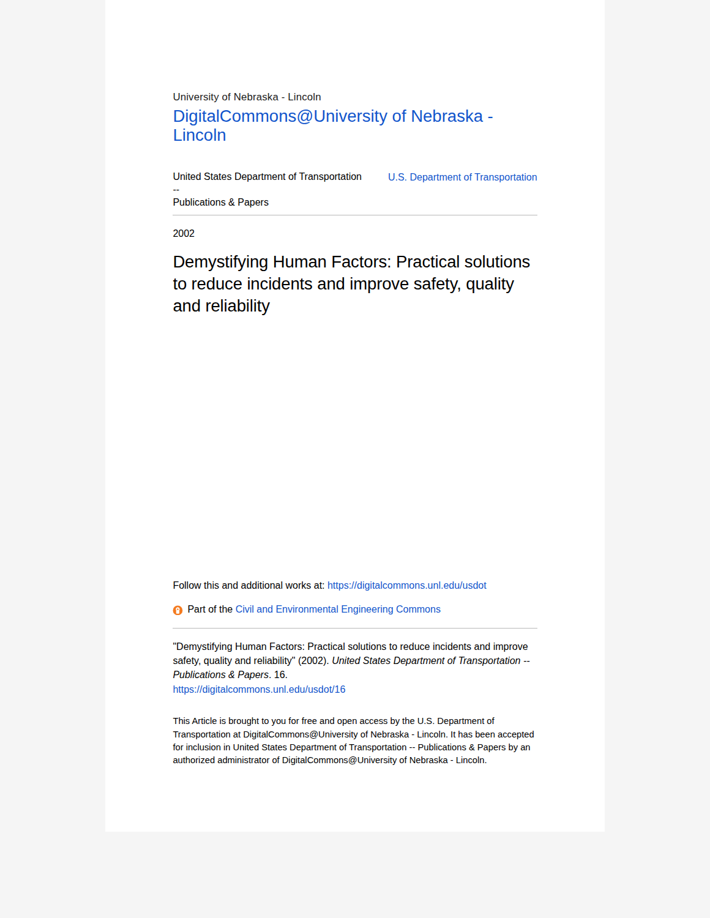University of Nebraska - Lincoln
DigitalCommons@University of Nebraska - Lincoln
United States Department of Transportation --
Publications & Papers
U.S. Department of Transportation
2002
Demystifying Human Factors: Practical solutions to reduce incidents and improve safety, quality and reliability
Follow this and additional works at: https://digitalcommons.unl.edu/usdot
Part of the Civil and Environmental Engineering Commons
"Demystifying Human Factors: Practical solutions to reduce incidents and improve safety, quality and reliability" (2002). United States Department of Transportation -- Publications & Papers. 16.
https://digitalcommons.unl.edu/usdot/16
This Article is brought to you for free and open access by the U.S. Department of Transportation at DigitalCommons@University of Nebraska - Lincoln. It has been accepted for inclusion in United States Department of Transportation -- Publications & Papers by an authorized administrator of DigitalCommons@University of Nebraska - Lincoln.